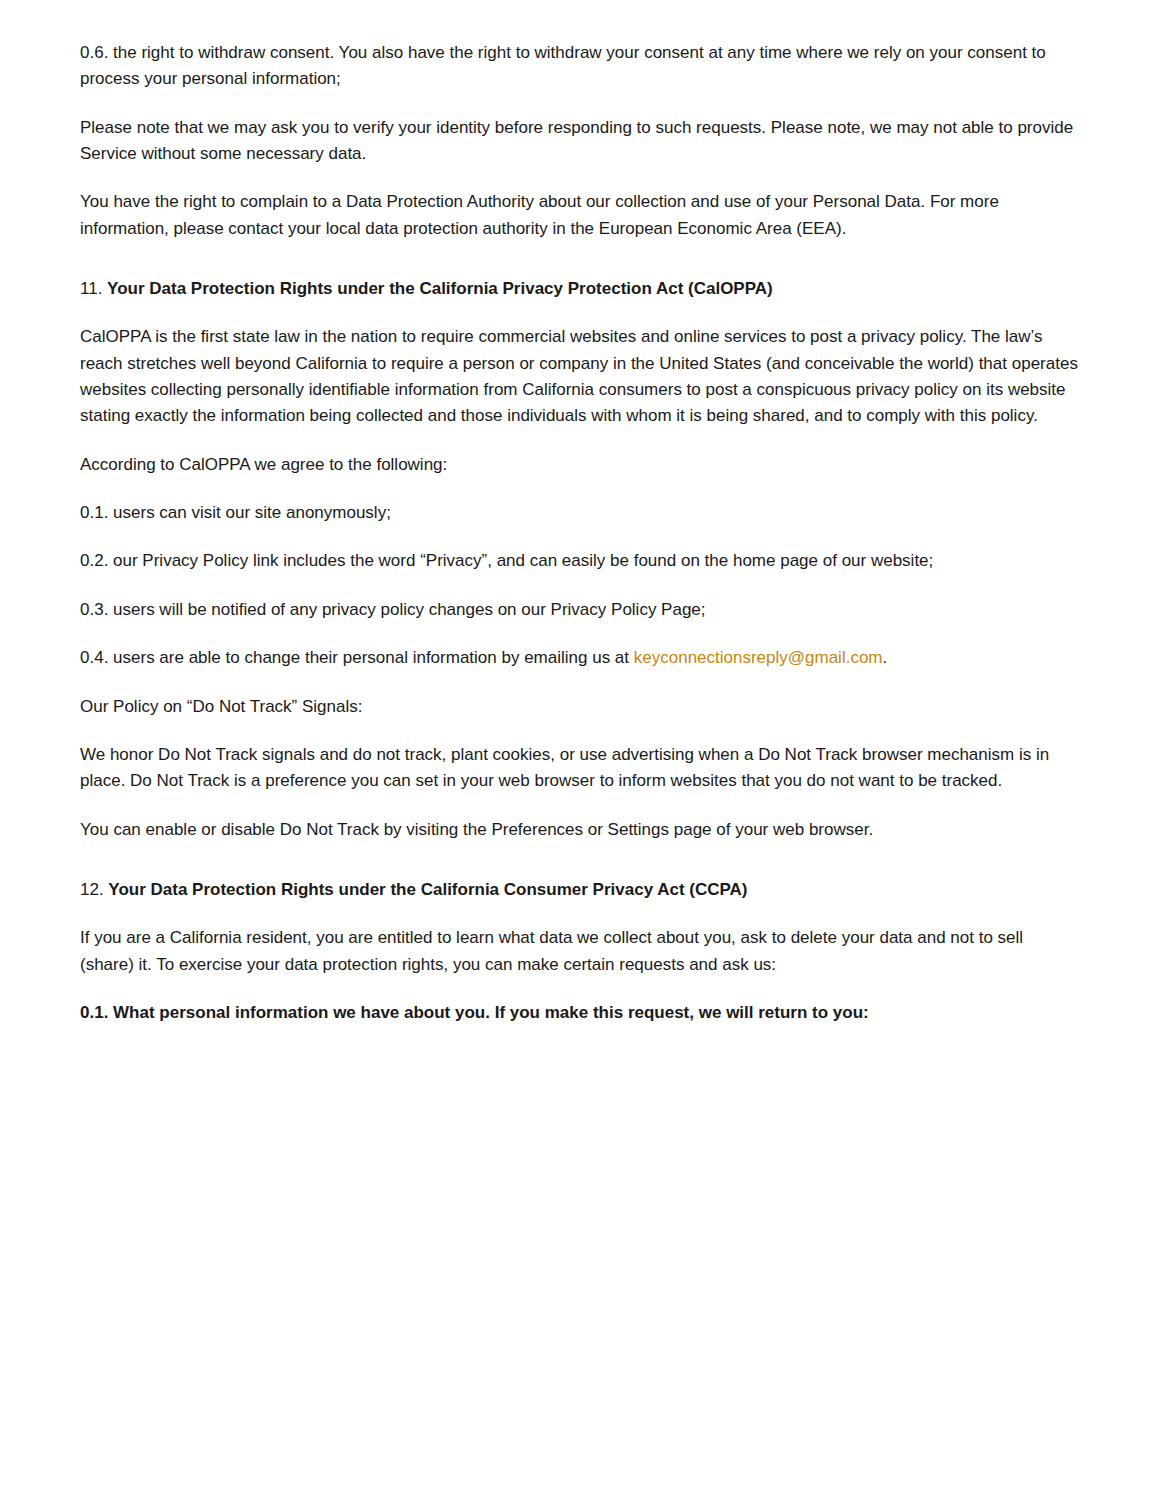0.6. the right to withdraw consent. You also have the right to withdraw your consent at any time where we rely on your consent to process your personal information;
Please note that we may ask you to verify your identity before responding to such requests. Please note, we may not able to provide Service without some necessary data.
You have the right to complain to a Data Protection Authority about our collection and use of your Personal Data. For more information, please contact your local data protection authority in the European Economic Area (EEA).
11. Your Data Protection Rights under the California Privacy Protection Act (CalOPPA)
CalOPPA is the first state law in the nation to require commercial websites and online services to post a privacy policy. The law’s reach stretches well beyond California to require a person or company in the United States (and conceivable the world) that operates websites collecting personally identifiable information from California consumers to post a conspicuous privacy policy on its website stating exactly the information being collected and those individuals with whom it is being shared, and to comply with this policy.
According to CalOPPA we agree to the following:
0.1. users can visit our site anonymously;
0.2. our Privacy Policy link includes the word “Privacy”, and can easily be found on the home page of our website;
0.3. users will be notified of any privacy policy changes on our Privacy Policy Page;
0.4. users are able to change their personal information by emailing us at keyconnectionsreply@gmail.com.
Our Policy on “Do Not Track” Signals:
We honor Do Not Track signals and do not track, plant cookies, or use advertising when a Do Not Track browser mechanism is in place. Do Not Track is a preference you can set in your web browser to inform websites that you do not want to be tracked.
You can enable or disable Do Not Track by visiting the Preferences or Settings page of your web browser.
12. Your Data Protection Rights under the California Consumer Privacy Act (CCPA)
If you are a California resident, you are entitled to learn what data we collect about you, ask to delete your data and not to sell (share) it. To exercise your data protection rights, you can make certain requests and ask us:
0.1. What personal information we have about you. If you make this request, we will return to you: